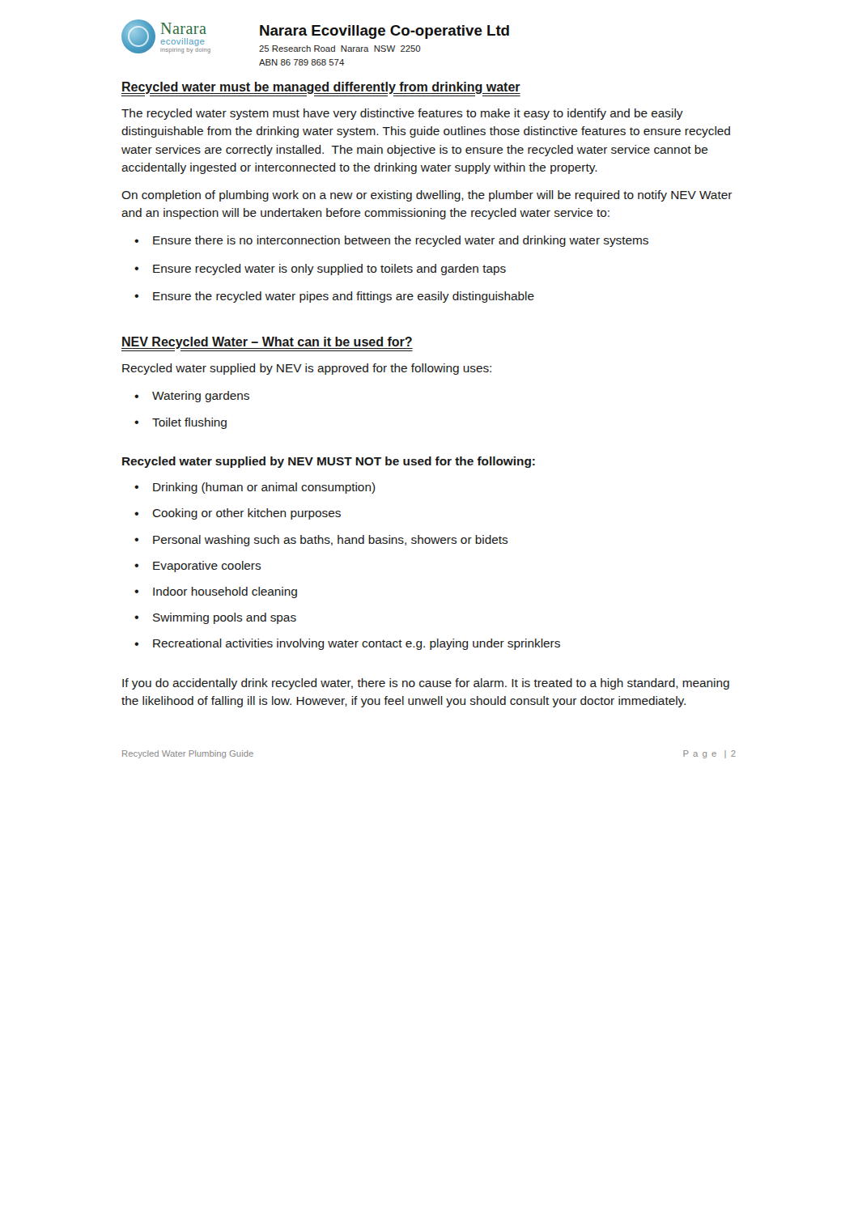Narara
ecovillage
inspiring by doing
Narara Ecovillage Co-operative Ltd
25 Research Road Narara NSW 2250
ABN 86 789 868 574
Recycled water must be managed differently from drinking water
The recycled water system must have very distinctive features to make it easy to identify and be easily distinguishable from the drinking water system. This guide outlines those distinctive features to ensure recycled water services are correctly installed. The main objective is to ensure the recycled water service cannot be accidentally ingested or interconnected to the drinking water supply within the property.
On completion of plumbing work on a new or existing dwelling, the plumber will be required to notify NEV Water and an inspection will be undertaken before commissioning the recycled water service to:
Ensure there is no interconnection between the recycled water and drinking water systems
Ensure recycled water is only supplied to toilets and garden taps
Ensure the recycled water pipes and fittings are easily distinguishable
NEV Recycled Water – What can it be used for?
Recycled water supplied by NEV is approved for the following uses:
Watering gardens
Toilet flushing
Recycled water supplied by NEV MUST NOT be used for the following:
Drinking (human or animal consumption)
Cooking or other kitchen purposes
Personal washing such as baths, hand basins, showers or bidets
Evaporative coolers
Indoor household cleaning
Swimming pools and spas
Recreational activities involving water contact e.g. playing under sprinklers
If you do accidentally drink recycled water, there is no cause for alarm. It is treated to a high standard, meaning the likelihood of falling ill is low. However, if you feel unwell you should consult your doctor immediately.
Recycled Water Plumbing Guide P a g e | 2